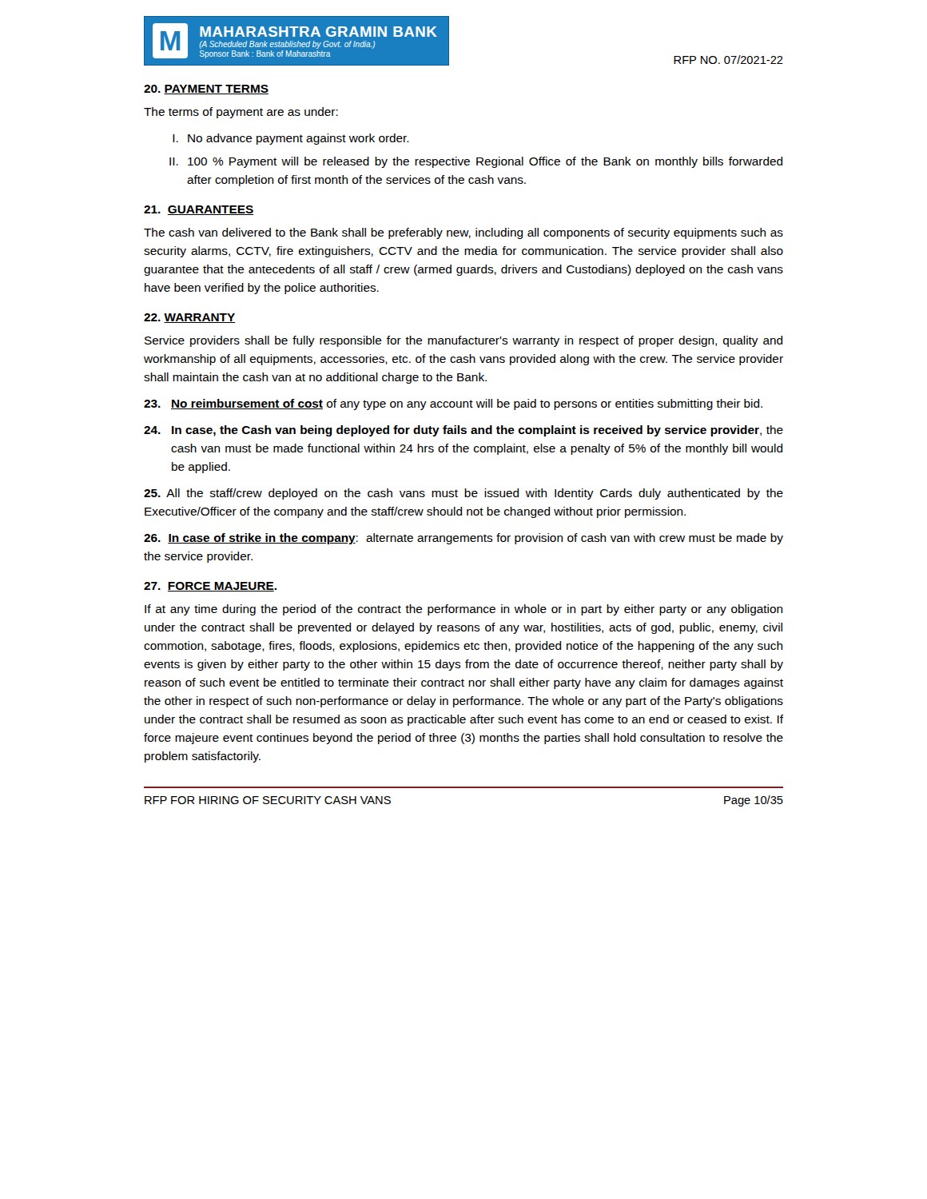M MAHARASHTRA GRAMIN BANK (A Scheduled Bank established by Govt. of India.) Sponsor Bank : Bank of Maharashtra
RFP NO. 07/2021-22
20. PAYMENT TERMS
The terms of payment are as under:
No advance payment against work order.
100 % Payment will be released by the respective Regional Office of the Bank on monthly bills forwarded after completion of first month of the services of the cash vans.
21. GUARANTEES
The cash van delivered to the Bank shall be preferably new, including all components of security equipments such as security alarms, CCTV, fire extinguishers, CCTV and the media for communication. The service provider shall also guarantee that the antecedents of all staff / crew (armed guards, drivers and Custodians) deployed on the cash vans have been verified by the police authorities.
22. WARRANTY
Service providers shall be fully responsible for the manufacturer's warranty in respect of proper design, quality and workmanship of all equipments, accessories, etc. of the cash vans provided along with the crew. The service provider shall maintain the cash van at no additional charge to the Bank.
23. No reimbursement of cost of any type on any account will be paid to persons or entities submitting their bid.
24. In case, the Cash van being deployed for duty fails and the complaint is received by service provider, the cash van must be made functional within 24 hrs of the complaint, else a penalty of 5% of the monthly bill would be applied.
25. All the staff/crew deployed on the cash vans must be issued with Identity Cards duly authenticated by the Executive/Officer of the company and the staff/crew should not be changed without prior permission.
26. In case of strike in the company: alternate arrangements for provision of cash van with crew must be made by the service provider.
27. FORCE MAJEURE.
If at any time during the period of the contract the performance in whole or in part by either party or any obligation under the contract shall be prevented or delayed by reasons of any war, hostilities, acts of god, public, enemy, civil commotion, sabotage, fires, floods, explosions, epidemics etc then, provided notice of the happening of the any such events is given by either party to the other within 15 days from the date of occurrence thereof, neither party shall by reason of such event be entitled to terminate their contract nor shall either party have any claim for damages against the other in respect of such non-performance or delay in performance. The whole or any part of the Party's obligations under the contract shall be resumed as soon as practicable after such event has come to an end or ceased to exist. If force majeure event continues beyond the period of three (3) months the parties shall hold consultation to resolve the problem satisfactorily.
RFP FOR HIRING OF SECURITY CASH VANS Page 10/35